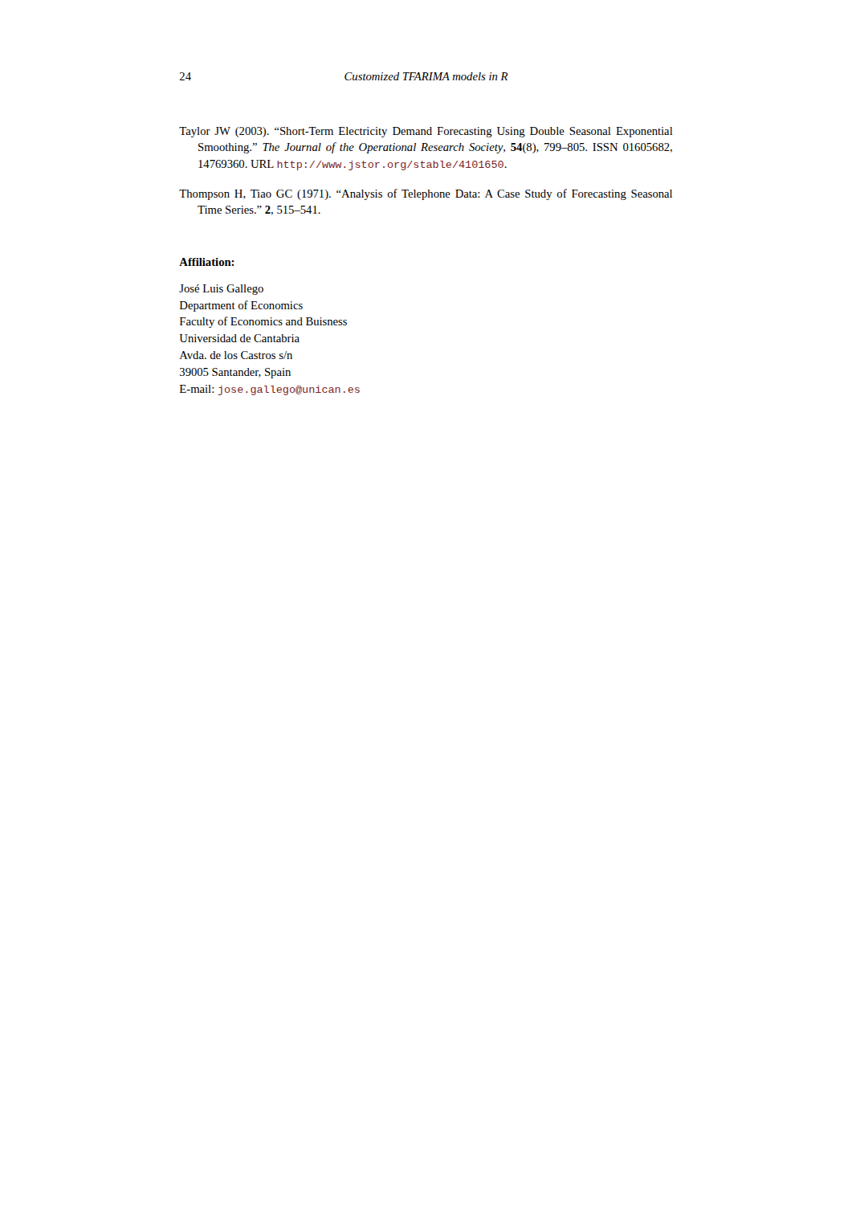24 Customized TFARIMA models in R
Taylor JW (2003). “Short-Term Electricity Demand Forecasting Using Double Seasonal Exponential Smoothing.” The Journal of the Operational Research Society, 54(8), 799–805. ISSN 01605682, 14769360. URL http://www.jstor.org/stable/4101650.
Thompson H, Tiao GC (1971). “Analysis of Telephone Data: A Case Study of Forecasting Seasonal Time Series.” 2, 515–541.
Affiliation:
José Luis Gallego Department of Economics Faculty of Economics and Buisness Universidad de Cantabria Avda. de los Castros s/n 39005 Santander, Spain E-mail: jose.gallego@unican.es